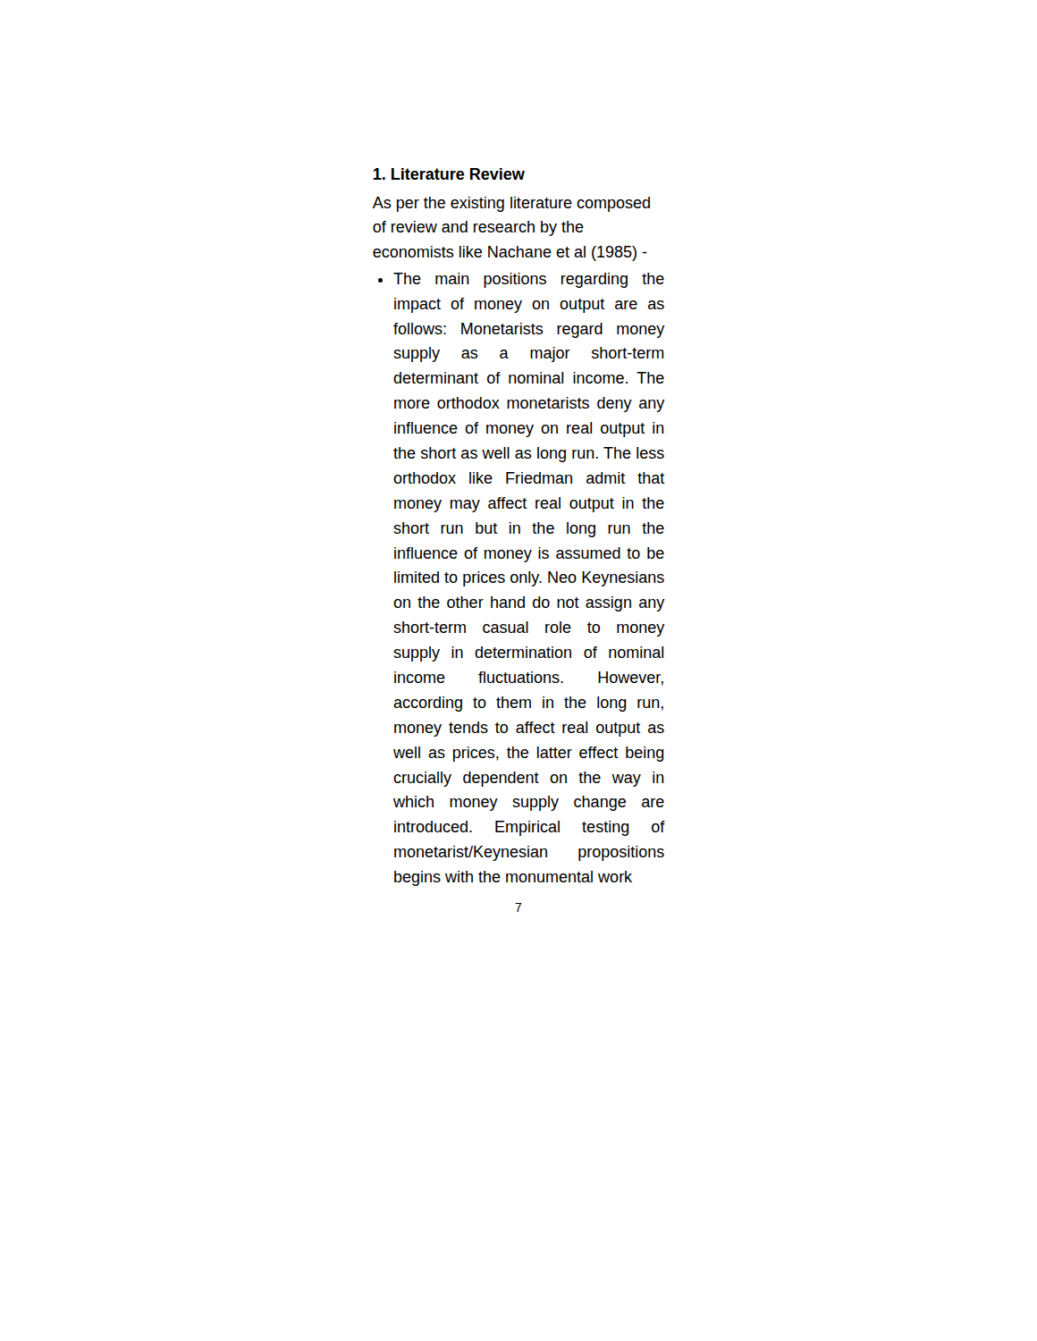1. Literature Review
As per the existing literature composed of review and research by the economists like Nachane et al (1985) -
The main positions regarding the impact of money on output are as follows: Monetarists regard money supply as a major short-term determinant of nominal income. The more orthodox monetarists deny any influence of money on real output in the short as well as long run. The less orthodox like Friedman admit that money may affect real output in the short run but in the long run the influence of money is assumed to be limited to prices only. Neo Keynesians on the other hand do not assign any short-term casual role to money supply in determination of nominal income fluctuations. However, according to them in the long run, money tends to affect real output as well as prices, the latter effect being crucially dependent on the way in which money supply change are introduced. Empirical testing of monetarist/Keynesian propositions begins with the monumental work
7